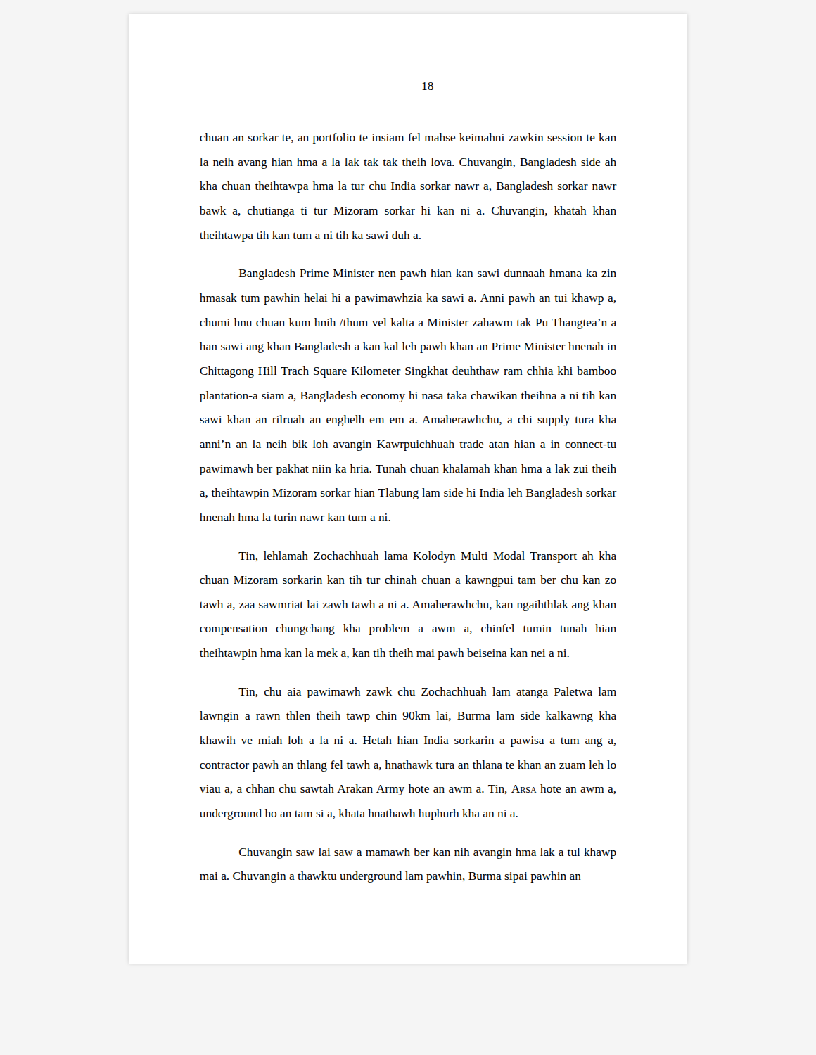18
chuan an sorkar te, an portfolio te insiam fel mahse keimahni zawkin session te kan la neih avang hian hma a la lak tak tak theih lova. Chuvangin, Bangladesh side ah kha chuan theihtawpa hma la tur chu India sorkar nawr a, Bangladesh sorkar nawr bawk a, chutianga ti tur Mizoram sorkar hi kan ni a. Chuvangin, khatah khan theihtawpa tih kan tum a ni tih ka sawi duh a.
Bangladesh Prime Minister nen pawh hian kan sawi dunnaah hmana ka zin hmasak tum pawhin helai hi a pawimawhzia ka sawi a. Anni pawh an tui khawp a, chumi hnu chuan kum hnih /thum vel kalta a Minister zahawm tak Pu Thangtea’n a han sawi ang khan Bangladesh a kan kal leh pawh khan an Prime Minister hnenah in Chittagong Hill Trach Square Kilometer Singkhat deuhthaw ram chhia khi bamboo plantation-a siam a, Bangladesh economy hi nasa taka chawikan theihna a ni tih kan sawi khan an rilruah an enghelh em em a. Amaherawhchu, a chi supply tura kha anni’n an la neih bik loh avangin Kawrpuichhuah trade atan hian a in connect-tu pawimawh ber pakhat niin ka hria. Tunah chuan khalamah khan hma a lak zui theih a, theihtawpin Mizoram sorkar hian Tlabung lam side hi India leh Bangladesh sorkar hnenah hma la turin nawr kan tum a ni.
Tin, lehlamah Zochachhuah lama Kolodyn Multi Modal Transport ah kha chuan Mizoram sorkarin kan tih tur chinah chuan a kawngpui tam ber chu kan zo tawh a, zaa sawmriat lai zawh tawh a ni a. Amaherawhchu, kan ngaihthlak ang khan compensation chungchang kha problem a awm a, chinfel tumin tunah hian theihtawpin hma kan la mek a, kan tih theih mai pawh beiseina kan nei a ni.
Tin, chu aia pawimawh zawk chu Zochachhuah lam atanga Paletwa lam lawngin a rawn thlen theih tawp chin 90km lai, Burma lam side kalkawng kha khawih ve miah loh a la ni a. Hetah hian India sorkarin a pawisa a tum ang a, contractor pawh an thlang fel tawh a, hnathawk tura an thlana te khan an zuam leh lo viau a, a chhan chu sawtah Arakan Army hote an awm a. Tin, Arsa hote an awm a, underground ho an tam si a, khata hnathawh huphurh kha an ni a.
Chuvangin saw lai saw a mamawh ber kan nih avangin hma lak a tul khawp mai a. Chuvangin a thawktu underground lam pawhin, Burma sipai pawhin an